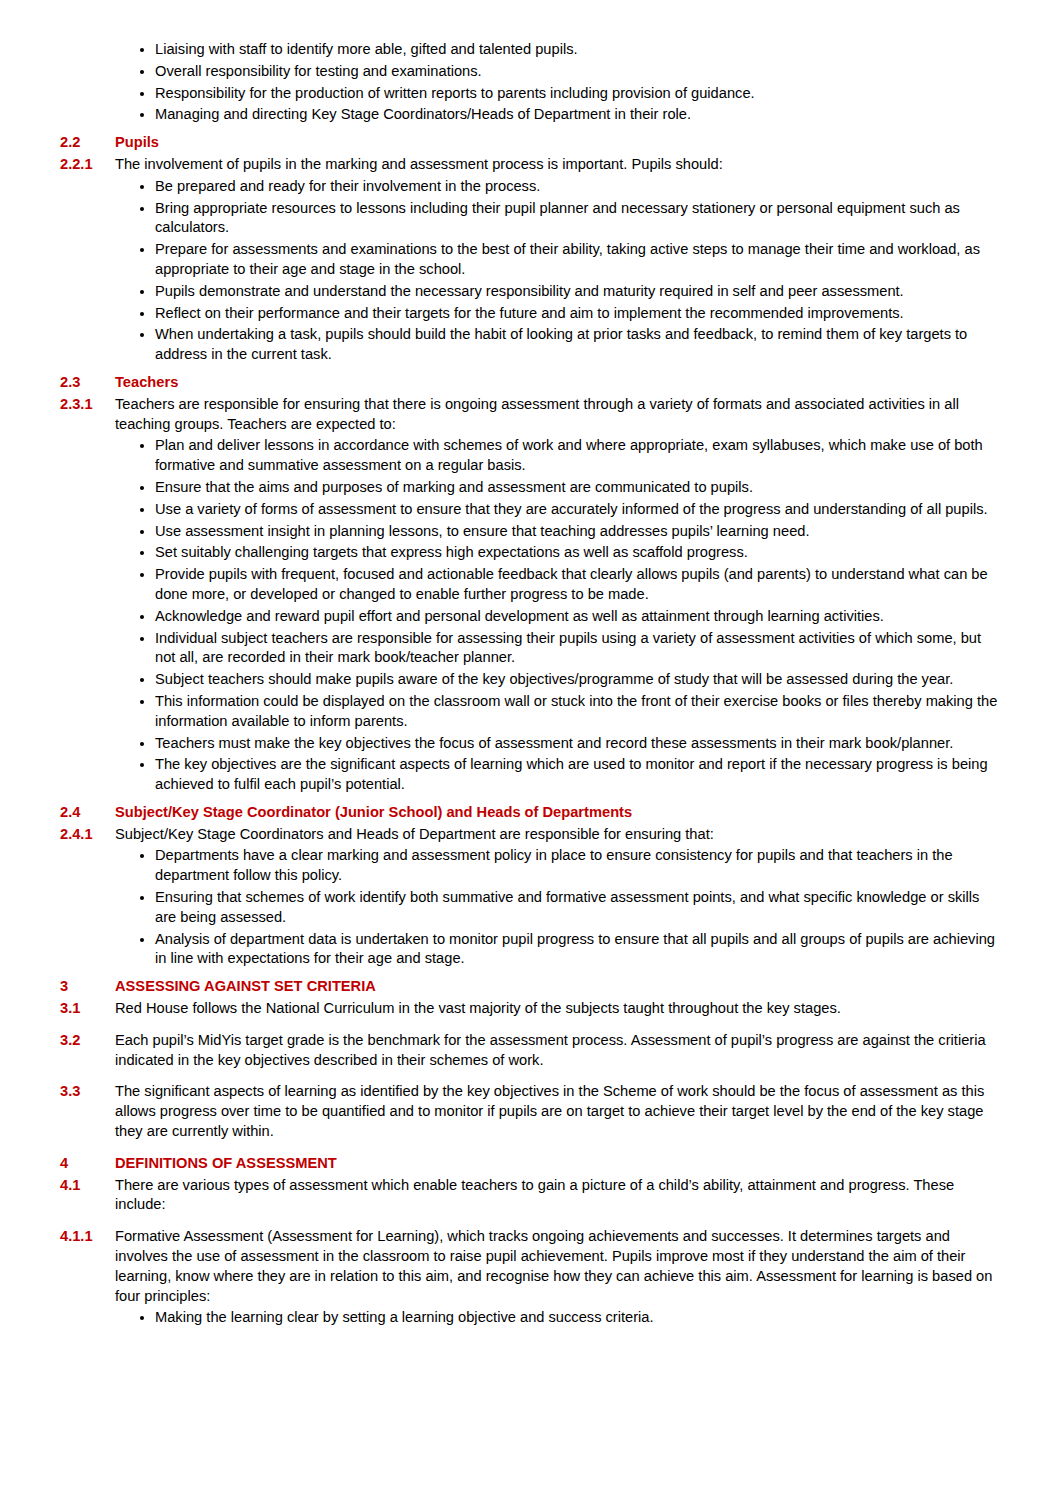Liaising with staff to identify more able, gifted and talented pupils.
Overall responsibility for testing and examinations.
Responsibility for the production of written reports to parents including provision of guidance.
Managing and directing Key Stage Coordinators/Heads of Department in their role.
2.2 Pupils
2.2.1 The involvement of pupils in the marking and assessment process is important. Pupils should:
Be prepared and ready for their involvement in the process.
Bring appropriate resources to lessons including their pupil planner and necessary stationery or personal equipment such as calculators.
Prepare for assessments and examinations to the best of their ability, taking active steps to manage their time and workload, as appropriate to their age and stage in the school.
Pupils demonstrate and understand the necessary responsibility and maturity required in self and peer assessment.
Reflect on their performance and their targets for the future and aim to implement the recommended improvements.
When undertaking a task, pupils should build the habit of looking at prior tasks and feedback, to remind them of key targets to address in the current task.
2.3 Teachers
2.3.1 Teachers are responsible for ensuring that there is ongoing assessment through a variety of formats and associated activities in all teaching groups. Teachers are expected to:
Plan and deliver lessons in accordance with schemes of work and where appropriate, exam syllabuses, which make use of both formative and summative assessment on a regular basis.
Ensure that the aims and purposes of marking and assessment are communicated to pupils.
Use a variety of forms of assessment to ensure that they are accurately informed of the progress and understanding of all pupils.
Use assessment insight in planning lessons, to ensure that teaching addresses pupils’ learning need.
Set suitably challenging targets that express high expectations as well as scaffold progress.
Provide pupils with frequent, focused and actionable feedback that clearly allows pupils (and parents) to understand what can be done more, or developed or changed to enable further progress to be made.
Acknowledge and reward pupil effort and personal development as well as attainment through learning activities.
Individual subject teachers are responsible for assessing their pupils using a variety of assessment activities of which some, but not all, are recorded in their mark book/teacher planner.
Subject teachers should make pupils aware of the key objectives/programme of study that will be assessed during the year.
This information could be displayed on the classroom wall or stuck into the front of their exercise books or files thereby making the information available to inform parents.
Teachers must make the key objectives the focus of assessment and record these assessments in their mark book/planner.
The key objectives are the significant aspects of learning which are used to monitor and report if the necessary progress is being achieved to fulfil each pupil’s potential.
2.4 Subject/Key Stage Coordinator (Junior School) and Heads of Departments
2.4.1 Subject/Key Stage Coordinators and Heads of Department are responsible for ensuring that:
Departments have a clear marking and assessment policy in place to ensure consistency for pupils and that teachers in the department follow this policy.
Ensuring that schemes of work identify both summative and formative assessment points, and what specific knowledge or skills are being assessed.
Analysis of department data is undertaken to monitor pupil progress to ensure that all pupils and all groups of pupils are achieving in line with expectations for their age and stage.
3 ASSESSING AGAINST SET CRITERIA
3.1 Red House follows the National Curriculum in the vast majority of the subjects taught throughout the key stages.
3.2 Each pupil’s MidYis target grade is the benchmark for the assessment process. Assessment of pupil’s progress are against the critieria indicated in the key objectives described in their schemes of work.
3.3 The significant aspects of learning as identified by the key objectives in the Scheme of work should be the focus of assessment as this allows progress over time to be quantified and to monitor if pupils are on target to achieve their target level by the end of the key stage they are currently within.
4 DEFINITIONS OF ASSESSMENT
4.1 There are various types of assessment which enable teachers to gain a picture of a child’s ability, attainment and progress. These include:
4.1.1 Formative Assessment (Assessment for Learning), which tracks ongoing achievements and successes. It determines targets and involves the use of assessment in the classroom to raise pupil achievement. Pupils improve most if they understand the aim of their learning, know where they are in relation to this aim, and recognise how they can achieve this aim. Assessment for learning is based on four principles:
Making the learning clear by setting a learning objective and success criteria.